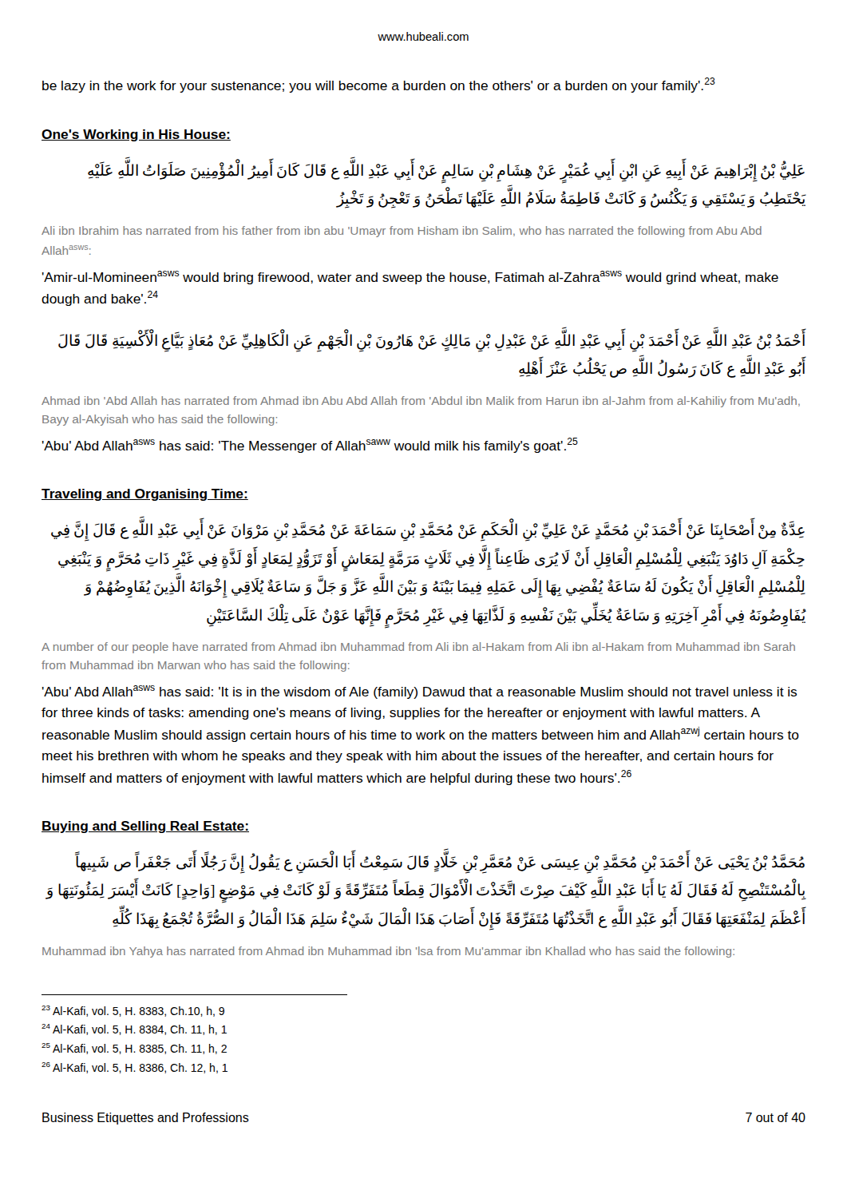www.hubeali.com
be lazy in the work for your sustenance; you will become a burden on the others' or a burden on your family'.23
One's Working in His House:
عَلِيُّ بْنُ إِبْرَاهِيمَ عَنْ أَبِيهِ عَنِ ابْنِ أَبِي عُمَيْرٍ عَنْ هِشَامِ بْنِ سَالِمٍ عَنْ أَبِي عَبْدِ اللَّهِ ع قَالَ كَانَ أَمِيرُ الْمُؤْمِنِينَ صَلَوَاتُ اللَّهِ عَلَيْهِ يَحْتَطِبُ وَ يَسْتَقِي وَ يَكْنُسُ وَ كَانَتْ فَاطِمَةُ سَلَامُ اللَّهِ عَلَيْهَا تَطْحَنُ وَ تَعْجِنُ وَ تَخْبِزُ
Ali ibn Ibrahim has narrated from his father from ibn abu 'Umayr from Hisham ibn Salim, who has narrated the following from Abu Abd Allahasws:
'Amir-ul-Momineenasws would bring firewood, water and sweep the house, Fatimah al-Zahraasws would grind wheat, make dough and bake'.24
أَحْمَدُ بْنُ عَبْدِ اللَّهِ عَنْ أَحْمَدَ بْنِ أَبِي عَبْدِ اللَّهِ عَنْ عَبْدِلِ بْنِ مَالِكٍ عَنْ هَارُونَ بْنِ الْجَهْمِ عَنِ الْكَاهِلِيِّ عَنْ مُعَاذٍ بَيَّاعِ الْأَكْسِيَةِ قَالَ قَالَ أَبُو عَبْدِ اللَّهِ ع كَانَ رَسُولُ اللَّهِ ص يَحْلُبُ عَنْزَ أَهْلِهِ
Ahmad ibn 'Abd Allah has narrated from Ahmad ibn Abu Abd Allah from 'Abdul ibn Malik from Harun ibn al-Jahm from al-Kahiliy from Mu'adh, Bayy al-Akyisah who has said the following:
'Abu' Abd Allahasws has said: 'The Messenger of Allahsaww would milk his family's goat'.25
Traveling and Organising Time:
عِدَّةٌ مِنْ أَصْحَابِنَا عَنْ أَحْمَدَ بْنِ مُحَمَّدٍ عَنْ عَلِيِّ بْنِ الْحَكَمِ عَنْ مُحَمَّدِ بْنِ سَمَاعَةَ عَنْ مُحَمَّدِ بْنِ مَرْوَانَ عَنْ أَبِي عَبْدِ اللَّهِ ع قَالَ إِنَّ فِي حِكْمَةِ آلِ دَاوُدَ يَنْبَغِي لِلْمُسْلِمِ الْعَاقِلِ أَنْ لَا يُرَى ظَاعِناً إِلَّا فِي ثَلَاثٍ مَرَمَّةٍ لِمَعَاشٍ أَوْ تَزَوُّدٍ لِمَعَادٍ أَوْ لَذَّةٍ فِي غَيْرِ ذَاتِ مُحَرَّمٍ وَ يَنْبَغِي لِلْمُسْلِمِ الْعَاقِلِ أَنْ يَكُونَ لَهُ سَاعَةٌ يُفْضِي بِهَا إِلَى عَمَلِهِ فِيمَا بَيْنَهُ وَ بَيْنَ اللَّهِ عَزَّ وَ جَلَّ وَ سَاعَةٌ يُلَاقِي إِخْوَانَهُ الَّذِينَ يُفَاوِضُهُمْ وَ يُفَاوِضُونَهُ فِي أَمْرِ آخِرَتِهِ وَ سَاعَةٌ يُخَلِّي بَيْنَ نَفْسِهِ وَ لَذَّاتِهَا فِي غَيْرِ مُحَرَّمٍ فَإِنَّهَا عَوْنٌ عَلَى تِلْكَ السَّاعَتَيْنِ
A number of our people have narrated from Ahmad ibn Muhammad from Ali ibn al-Hakam from Ali ibn al-Hakam from Muhammad ibn Sarah from Muhammad ibn Marwan who has said the following:
'Abu' Abd Allahasws has said: 'It is in the wisdom of Ale (family) Dawud that a reasonable Muslim should not travel unless it is for three kinds of tasks: amending one's means of living, supplies for the hereafter or enjoyment with lawful matters. A reasonable Muslim should assign certain hours of his time to work on the matters between him and Allahazwj certain hours to meet his brethren with whom he speaks and they speak with him about the issues of the hereafter, and certain hours for himself and matters of enjoyment with lawful matters which are helpful during these two hours'.26
Buying and Selling Real Estate:
مُحَمَّدُ بْنُ يَحْيَى عَنْ أَحْمَدَ بْنِ مُحَمَّدِ بْنِ عِيسَى عَنْ مُعَمَّرِ بْنِ خَلَّادٍ قَالَ سَمِعْتُ أَبَا الْحَسَنِ ع يَقُولُ إِنَّ رَجُلًا أَتَى جَعْفَراً ص شَبِيهاً بِالْمُسْتَنْصِحِ لَهُ فَقَالَ لَهُ يَا أَبَا عَبْدِ اللَّهِ كَيْفَ صِرْتَ اتَّخَذْتَ الْأَمْوَالَ قِطَعاً مُتَفَرِّقَةً وَ لَوْ كَانَتْ فِي مَوْضِعٍ [وَاحِدٍ] كَانَتْ أَيْسَرَ لِمَئُونَتِهَا وَ أَعْظَمَ لِمَنْفَعَتِهَا فَقَالَ أَبُو عَبْدِ اللَّهِ ع اتَّخَذْتُهَا مُتَفَرِّقَةً فَإِنْ أَصَابَ هَذَا الْمَالَ شَيْءٌ سَلِمَ هَذَا الْمَالُ وَ الصُّرَّةُ تُجْمَعُ بِهَذَا كُلِّهِ
Muhammad ibn Yahya has narrated from Ahmad ibn Muhammad ibn 'lsa from Mu'ammar ibn Khallad who has said the following:
23 Al-Kafi, vol. 5, H. 8383, Ch.10, h, 9
24 Al-Kafi, vol. 5, H. 8384, Ch. 11, h, 1
25 Al-Kafi, vol. 5, H. 8385, Ch. 11, h, 2
26 Al-Kafi, vol. 5, H. 8386, Ch. 12, h, 1
Business Etiquettes and Professions 7 out of 40